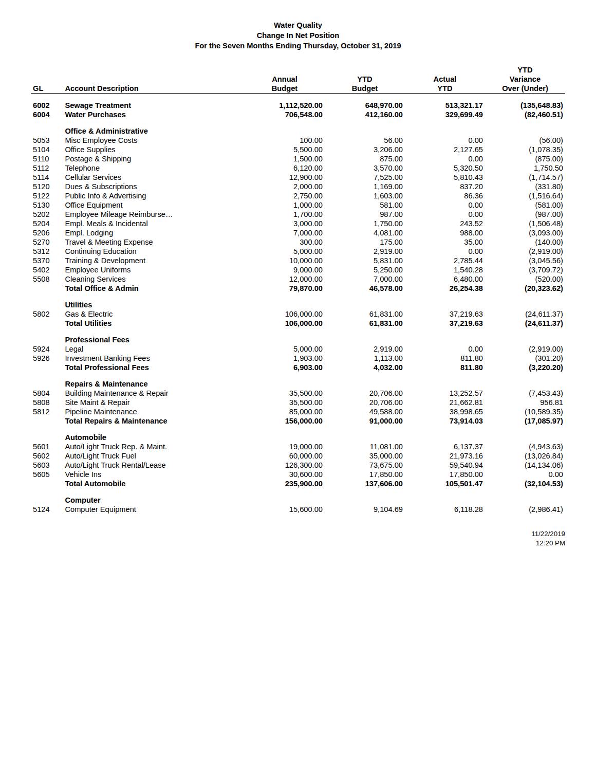Water Quality
Change In Net Position
For the Seven Months Ending Thursday, October 31, 2019
| | | | | | YTD |
| --- | --- | --- | --- | --- | --- |
| | | Annual | YTD | Actual | Variance |
| GL | Account Description | Budget | Budget | YTD | Over (Under) |
| 6002 | Sewage Treatment | 1,112,520.00 | 648,970.00 | 513,321.17 | (135,648.83) |
| 6004 | Water Purchases | 706,548.00 | 412,160.00 | 329,699.49 | (82,460.51) |
| | Office & Administrative | | | | |
| 5053 | Misc Employee Costs | 100.00 | 56.00 | 0.00 | (56.00) |
| 5104 | Office Supplies | 5,500.00 | 3,206.00 | 2,127.65 | (1,078.35) |
| 5110 | Postage & Shipping | 1,500.00 | 875.00 | 0.00 | (875.00) |
| 5112 | Telephone | 6,120.00 | 3,570.00 | 5,320.50 | 1,750.50 |
| 5114 | Cellular Services | 12,900.00 | 7,525.00 | 5,810.43 | (1,714.57) |
| 5120 | Dues & Subscriptions | 2,000.00 | 1,169.00 | 837.20 | (331.80) |
| 5122 | Public Info & Advertising | 2,750.00 | 1,603.00 | 86.36 | (1,516.64) |
| 5130 | Office Equipment | 1,000.00 | 581.00 | 0.00 | (581.00) |
| 5202 | Employee Mileage Reimburse… | 1,700.00 | 987.00 | 0.00 | (987.00) |
| 5204 | Empl. Meals & Incidental | 3,000.00 | 1,750.00 | 243.52 | (1,506.48) |
| 5206 | Empl. Lodging | 7,000.00 | 4,081.00 | 988.00 | (3,093.00) |
| 5270 | Travel & Meeting Expense | 300.00 | 175.00 | 35.00 | (140.00) |
| 5312 | Continuing Education | 5,000.00 | 2,919.00 | 0.00 | (2,919.00) |
| 5370 | Training & Development | 10,000.00 | 5,831.00 | 2,785.44 | (3,045.56) |
| 5402 | Employee Uniforms | 9,000.00 | 5,250.00 | 1,540.28 | (3,709.72) |
| 5508 | Cleaning Services | 12,000.00 | 7,000.00 | 6,480.00 | (520.00) |
| | Total Office & Admin | 79,870.00 | 46,578.00 | 26,254.38 | (20,323.62) |
| | Utilities | | | | |
| 5802 | Gas & Electric | 106,000.00 | 61,831.00 | 37,219.63 | (24,611.37) |
| | Total Utilities | 106,000.00 | 61,831.00 | 37,219.63 | (24,611.37) |
| | Professional Fees | | | | |
| 5924 | Legal | 5,000.00 | 2,919.00 | 0.00 | (2,919.00) |
| 5926 | Investment Banking Fees | 1,903.00 | 1,113.00 | 811.80 | (301.20) |
| | Total Professional Fees | 6,903.00 | 4,032.00 | 811.80 | (3,220.20) |
| | Repairs & Maintenance | | | | |
| 5804 | Building Maintenance & Repair | 35,500.00 | 20,706.00 | 13,252.57 | (7,453.43) |
| 5808 | Site Maint & Repair | 35,500.00 | 20,706.00 | 21,662.81 | 956.81 |
| 5812 | Pipeline Maintenance | 85,000.00 | 49,588.00 | 38,998.65 | (10,589.35) |
| | Total Repairs & Maintenance | 156,000.00 | 91,000.00 | 73,914.03 | (17,085.97) |
| | Automobile | | | | |
| 5601 | Auto/Light Truck Rep. & Maint. | 19,000.00 | 11,081.00 | 6,137.37 | (4,943.63) |
| 5602 | Auto/Light Truck Fuel | 60,000.00 | 35,000.00 | 21,973.16 | (13,026.84) |
| 5603 | Auto/Light Truck Rental/Lease | 126,300.00 | 73,675.00 | 59,540.94 | (14,134.06) |
| 5605 | Vehicle Ins | 30,600.00 | 17,850.00 | 17,850.00 | 0.00 |
| | Total Automobile | 235,900.00 | 137,606.00 | 105,501.47 | (32,104.53) |
| | Computer | | | | |
| 5124 | Computer Equipment | 15,600.00 | 9,104.69 | 6,118.28 | (2,986.41) |
11/22/2019
12:20 PM